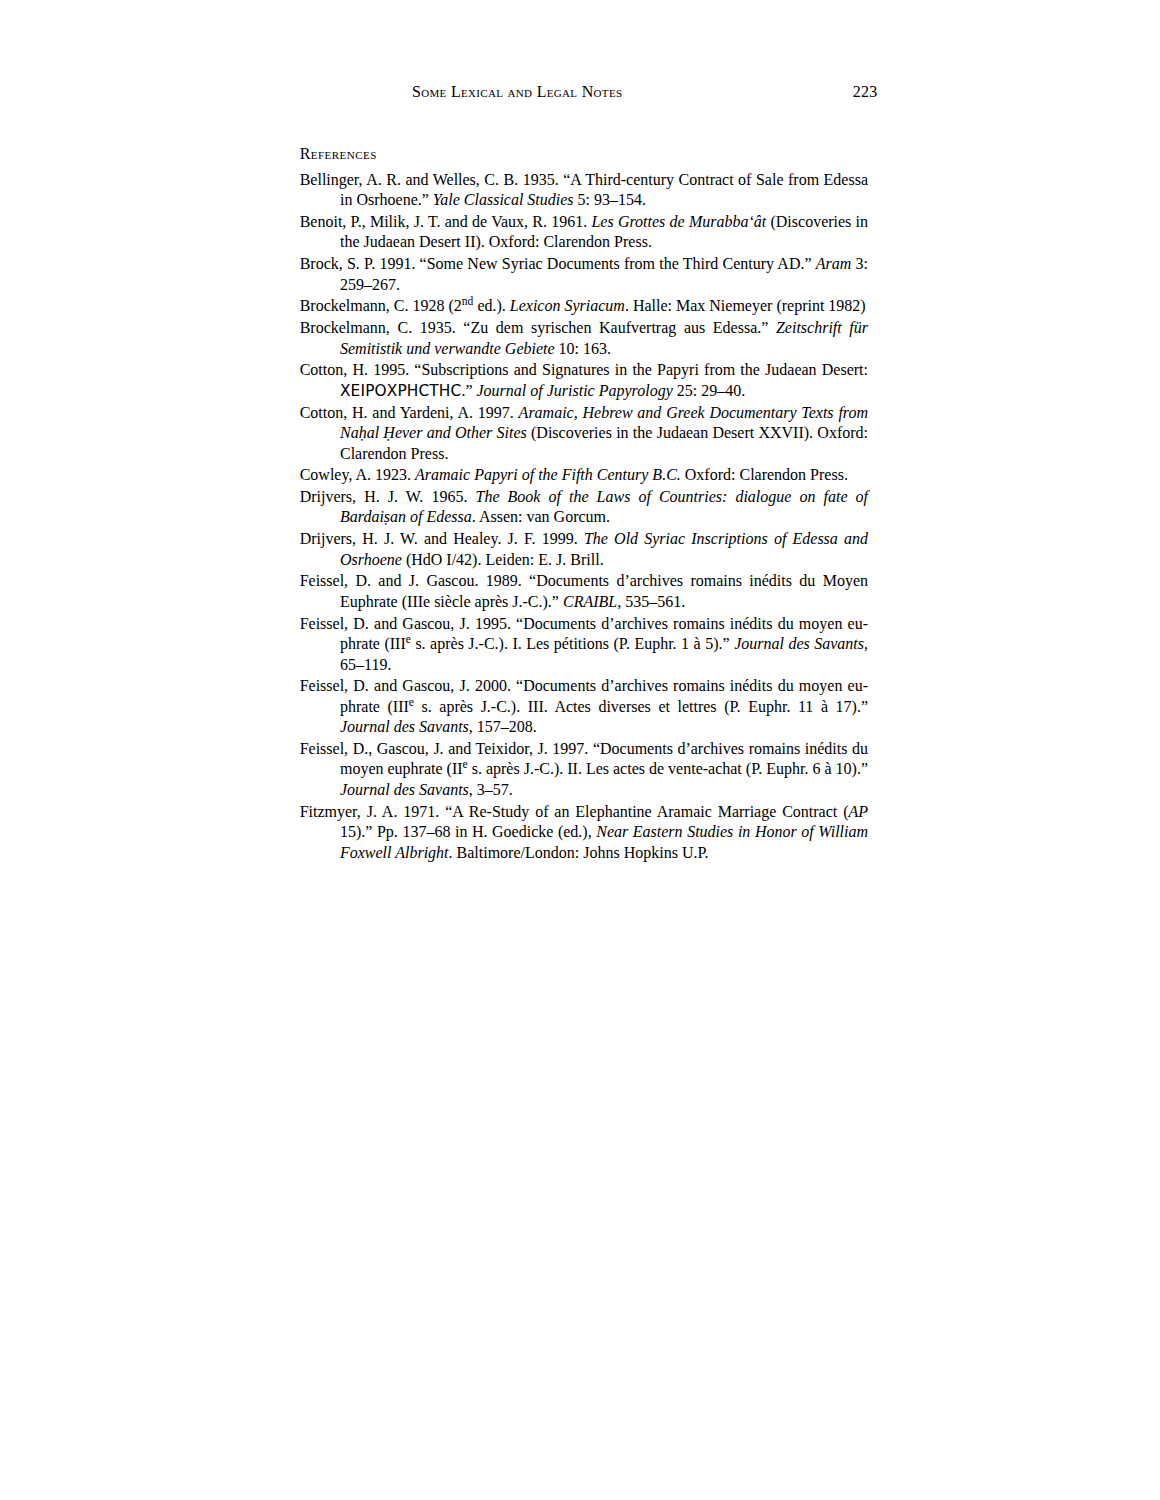Some Lexical and Legal Notes 223
References
Bellinger, A. R. and Welles, C. B. 1935. “A Third-century Contract of Sale from Edessa in Osrhoene.” Yale Classical Studies 5: 93–154.
Benoit, P., Milik, J. T. and de Vaux, R. 1961. Les Grottes de Murabba‘ât (Discoveries in the Judaean Desert II). Oxford: Clarendon Press.
Brock, S. P. 1991. “Some New Syriac Documents from the Third Century AD.” Aram 3: 259–267.
Brockelmann, C. 1928 (2nd ed.). Lexicon Syriacum. Halle: Max Niemeyer (reprint 1982)
Brockelmann, C. 1935. “Zu dem syrischen Kaufvertrag aus Edessa.” Zeitschrift für Semitistik und verwandte Gebiete 10: 163.
Cotton, H. 1995. “Subscriptions and Signatures in the Papyri from the Judaean Desert: ΧΕΙΡΟΧΡΗCΤΗC.” Journal of Juristic Papyrology 25: 29–40.
Cotton, H. and Yardeni, A. 1997. Aramaic, Hebrew and Greek Documentary Texts from Naḥal Ḥever and Other Sites (Discoveries in the Judaean Desert XXVII). Oxford: Clarendon Press.
Cowley, A. 1923. Aramaic Papyri of the Fifth Century B.C. Oxford: Clarendon Press.
Drijvers, H. J. W. 1965. The Book of the Laws of Countries: dialogue on fate of Bardaiṣan of Edessa. Assen: van Gorcum.
Drijvers, H. J. W. and Healey. J. F. 1999. The Old Syriac Inscriptions of Edessa and Osrhoene (HdO I/42). Leiden: E. J. Brill.
Feissel, D. and J. Gascou. 1989. “Documents d’archives romains inédits du Moyen Euphrate (IIIe siècle après J.-C.).” CRAIBL, 535–561.
Feissel, D. and Gascou, J. 1995. “Documents d’archives romains inédits du moyen euphrate (IIIe s. après J.-C.). I. Les pétitions (P. Euphr. 1 à 5).” Journal des Savants, 65–119.
Feissel, D. and Gascou, J. 2000. “Documents d’archives romains inédits du moyen euphrate (IIIe s. après J.-C.). III. Actes diverses et lettres (P. Euphr. 11 à 17).” Journal des Savants, 157–208.
Feissel, D., Gascou, J. and Teixidor, J. 1997. “Documents d’archives romains inédits du moyen euphrate (IIe s. après J.-C.). II. Les actes de vente-achat (P. Euphr. 6 à 10).” Journal des Savants, 3–57.
Fitzmyer, J. A. 1971. “A Re-Study of an Elephantine Aramaic Marriage Contract (AP 15).” Pp. 137–68 in H. Goedicke (ed.), Near Eastern Studies in Honor of William Foxwell Albright. Baltimore/London: Johns Hopkins U.P.